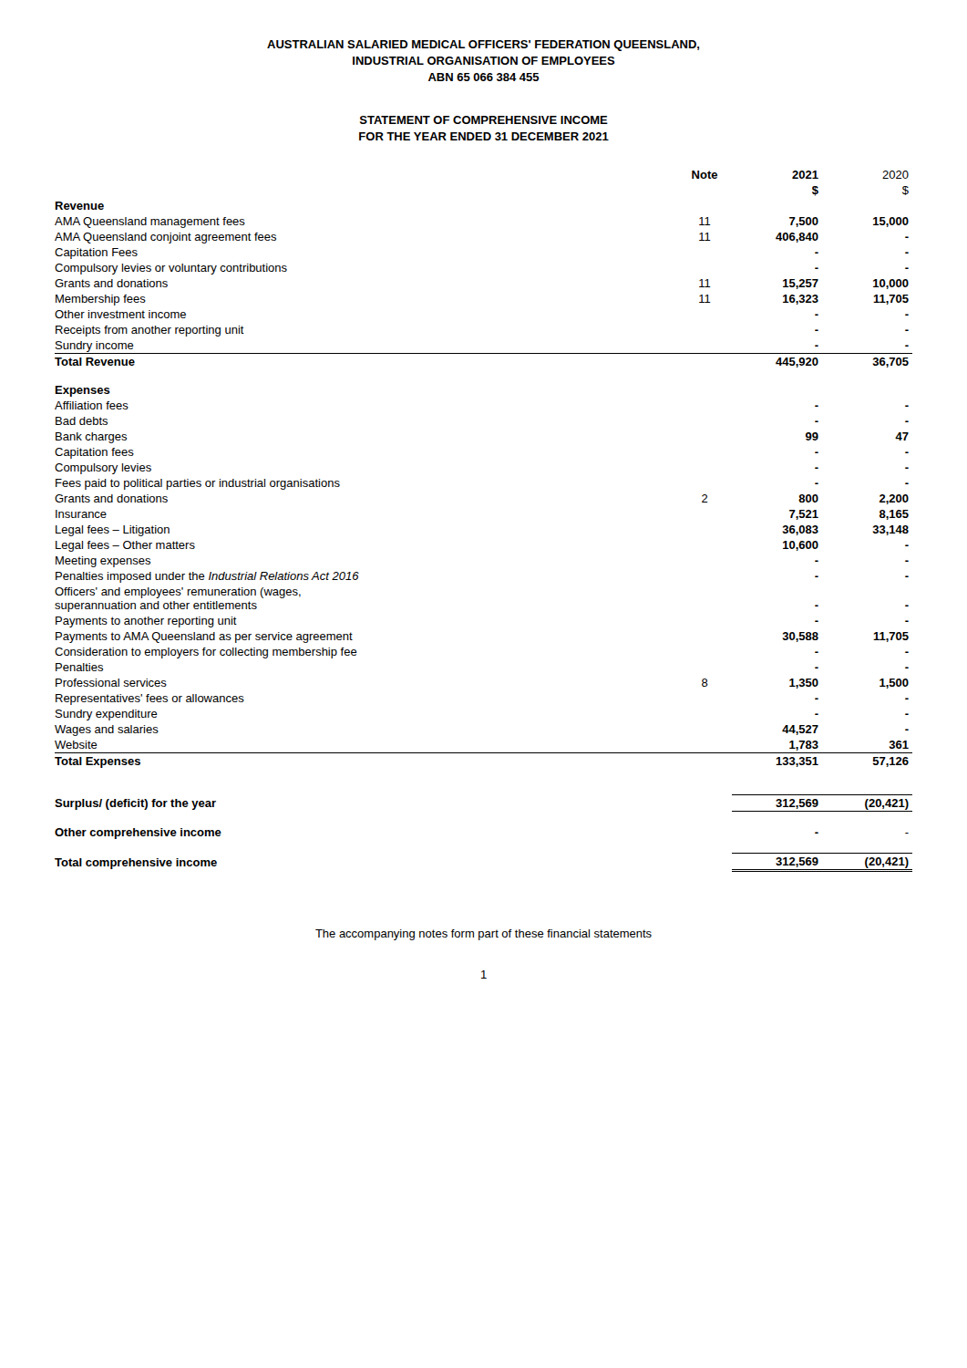AUSTRALIAN SALARIED MEDICAL OFFICERS' FEDERATION QUEENSLAND,
INDUSTRIAL ORGANISATION OF EMPLOYEES
ABN 65 066 384 455
STATEMENT OF COMPREHENSIVE INCOME
FOR THE YEAR ENDED 31 DECEMBER 2021
| | Note | 2021 | 2020 |
| | | $ | $ |
| Revenue | | | |
| AMA Queensland management fees | 11 | 7,500 | 15,000 |
| AMA Queensland conjoint agreement fees | 11 | 406,840 | - |
| Capitation Fees | | - | - |
| Compulsory levies or voluntary contributions | | - | - |
| Grants and donations | 11 | 15,257 | 10,000 |
| Membership fees | 11 | 16,323 | 11,705 |
| Other investment income | | - | - |
| Receipts from another reporting unit | | - | - |
| Sundry income | | - | - |
| Total Revenue | | 445,920 | 36,705 |
| Expenses | | | |
| Affiliation fees | | - | - |
| Bad debts | | - | - |
| Bank charges | | 99 | 47 |
| Capitation fees | | - | - |
| Compulsory levies | | - | - |
| Fees paid to political parties or industrial organisations | | - | - |
| Grants and donations | 2 | 800 | 2,200 |
| Insurance | | 7,521 | 8,165 |
| Legal fees – Litigation | | 36,083 | 33,148 |
| Legal fees – Other matters | | 10,600 | - |
| Meeting expenses | | - | - |
| Penalties imposed under the Industrial Relations Act 2016 | | - | - |
| Officers' and employees' remuneration (wages, superannuation and other entitlements | | - | - |
| Payments to another reporting unit | | - | - |
| Payments to AMA Queensland as per service agreement | | 30,588 | 11,705 |
| Consideration to employers for collecting membership fee | | - | - |
| Penalties | | - | - |
| Professional services | 8 | 1,350 | 1,500 |
| Representatives' fees or allowances | | - | - |
| Sundry expenditure | | - | - |
| Wages and salaries | | 44,527 | - |
| Website | | 1,783 | 361 |
| Total Expenses | | 133,351 | 57,126 |
| Surplus/ (deficit) for the year | | 312,569 | (20,421) |
| Other comprehensive income | | - | - |
| Total comprehensive income | | 312,569 | (20,421) |
The accompanying notes form part of these financial statements
1